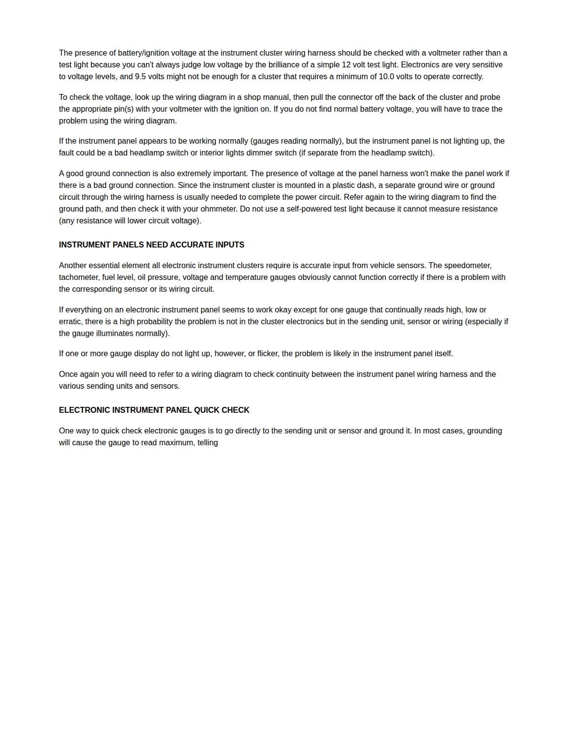The presence of battery/ignition voltage at the instrument cluster wiring harness should be checked with a voltmeter rather than a test light because you can't always judge low voltage by the brilliance of a simple 12 volt test light. Electronics are very sensitive to voltage levels, and 9.5 volts might not be enough for a cluster that requires a minimum of 10.0 volts to operate correctly.
To check the voltage, look up the wiring diagram in a shop manual, then pull the connector off the back of the cluster and probe the appropriate pin(s) with your voltmeter with the ignition on. If you do not find normal battery voltage, you will have to trace the problem using the wiring diagram.
If the instrument panel appears to be working normally (gauges reading normally), but the instrument panel is not lighting up, the fault could be a bad headlamp switch or interior lights dimmer switch (if separate from the headlamp switch).
A good ground connection is also extremely important. The presence of voltage at the panel harness won't make the panel work if there is a bad ground connection. Since the instrument cluster is mounted in a plastic dash, a separate ground wire or ground circuit through the wiring harness is usually needed to complete the power circuit. Refer again to the wiring diagram to find the ground path, and then check it with your ohmmeter. Do not use a self-powered test light because it cannot measure resistance (any resistance will lower circuit voltage).
Instrument Panels Need Accurate Inputs
Another essential element all electronic instrument clusters require is accurate input from vehicle sensors. The speedometer, tachometer, fuel level, oil pressure, voltage and temperature gauges obviously cannot function correctly if there is a problem with the corresponding sensor or its wiring circuit.
If everything on an electronic instrument panel seems to work okay except for one gauge that continually reads high, low or erratic, there is a high probability the problem is not in the cluster electronics but in the sending unit, sensor or wiring (especially if the gauge illuminates normally).
If one or more gauge display do not light up, however, or flicker, the problem is likely in the instrument panel itself.
Once again you will need to refer to a wiring diagram to check continuity between the instrument panel wiring harness and the various sending units and sensors.
Electronic Instrument Panel Quick Check
One way to quick check electronic gauges is to go directly to the sending unit or sensor and ground it. In most cases, grounding will cause the gauge to read maximum, telling